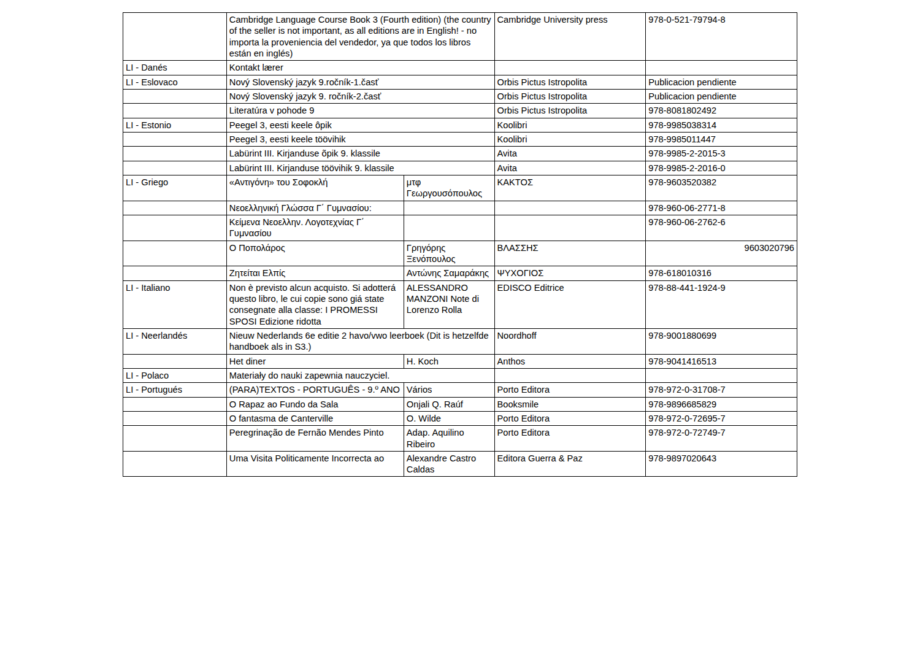| | Cambridge Language Course Book 3 (Fourth edition) (the country of the seller is not important, as all editions are in English! - no importa la proveniencia del vendedor, ya que todos los libros están en inglés) | Cambridge University press | 978-0-521-79794-8 |
| LI - Danés | Kontakt lærer | | |
| LI - Eslovaco | Nový Slovenský jazyk 9.ročník-1.časť | Orbis Pictus Istropolita | Publicacion pendiente |
| | Nový Slovenský jazyk 9. ročník-2.časť | Orbis Pictus Istropolita | Publicacion pendiente |
| | Literatúra v pohode 9 | Orbis Pictus Istropolita | 978-8081802492 |
| LI - Estonio | Peegel 3, eesti keele ôpik | Koolibri | 978-9985038314 |
| | Peegel 3, eesti keele töövihik | Koolibri | 978-9985011447 |
| | Labürint III. Kirjanduse õpik 9. klassile | Avita | 978-9985-2-2015-3 |
| | Labürint III. Kirjanduse töövihik 9. klassile | Avita | 978-9985-2-2016-0 |
| LI - Griego | «Αντιγόνη» του Σοφοκλή | μτφ Γεωργουσόπουλος | ΚΑΚΤΟΣ | 978-9603520382 |
| | Νεοελληνική Γλώσσα Γ΄ Γυμνασίου: | | | 978-960-06-2771-8 |
| | Κείμενα Νεοελλην. Λογοτεχνίας Γ΄ Γυμνασίου | | | 978-960-06-2762-6 |
| | Ο Ποπολάρος | Γρηγόρης Ξενόπουλος | ΒΛΑΣΣΗΣ | 9603020796 |
| | Ζητείται Ελπίς | Αντώνης Σαμαράκης | ΨΥΧΟΓΙΟΣ | 978-618010316 |
| LI - Italiano | Non è previsto alcun acquisto. Si adotterá questo libro, le cui copie sono giá state consegnate alla classe: I PROMESSI SPOSI Edizione ridotta | ALESSANDRO MANZONI Note di Lorenzo Rolla | EDISCO Editrice | 978-88-441-1924-9 |
| LI - Neerlandés | Nieuw Nederlands 6e editie 2 havo/vwo leerboek (Dit is hetzelfde handboek als in S3.) | Noordhoff | 978-9001880699 |
| | Het diner | H. Koch | Anthos | 978-9041416513 |
| LI - Polaco | Materiały do nauki zapewnia nauczyciel. | | |
| LI - Portugués | (PARA)TEXTOS - PORTUGUÊS - 9.º ANO | Vários | Porto Editora | 978-972-0-31708-7 |
| | O Rapaz ao Fundo da Sala | Onjali Q. Raúf | Booksmile | 978-9896685829 |
| | O fantasma de Canterville | O. Wilde | Porto Editora | 978-972-0-72695-7 |
| | Peregrinação de Fernão Mendes Pinto | Adap. Aquilino Ribeiro | Porto Editora | 978-972-0-72749-7 |
| | Uma Visita Politicamente Incorrecta ao | Alexandre Castro Caldas | Editora Guerra & Paz | 978-9897020643 |